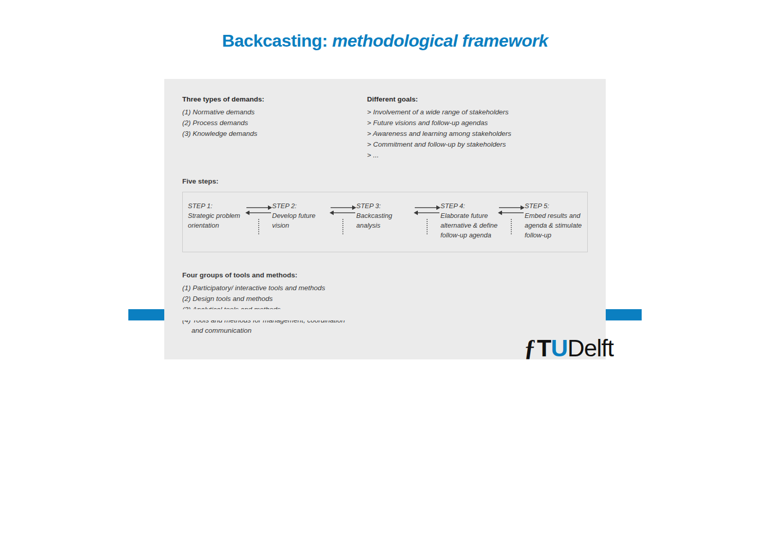Backcasting: methodological framework
Three types of demands:
(1) Normative demands
(2) Process demands
(3) Knowledge demands
Different goals:
> Involvement of a wide range of stakeholders
> Future visions and follow-up agendas
> Awareness and learning among stakeholders
> Commitment and follow-up by stakeholders
> ...
Five steps:
STEP 1: Strategic problem
orientation
STEP 2: Develop future
vision
STEP 3: Backcasting
analysis
STEP 4: Elaborate future
alternative & define
follow-up agenda
STEP 5: Embed results and
agenda & stimulate
follow-up
Four groups of tools and methods:
(1) Participatory/ interactive tools and methods
(2) Design tools and methods
(3) Analytical tools and methods
(4) Tools and methods for management, coordination
and communication
ƒTU Delft